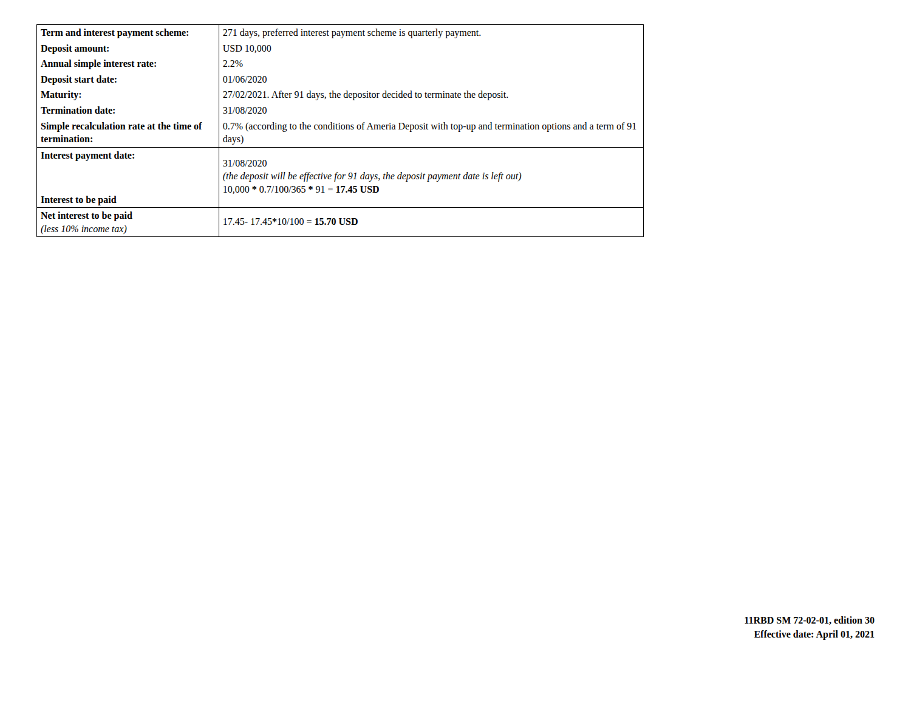| Term and interest payment scheme: | 271 days, preferred interest payment scheme is quarterly payment. |
| Deposit amount: | USD 10,000 |
| Annual simple interest rate: | 2.2% |
| Deposit start date: | 01/06/2020 |
| Maturity: | 27/02/2021. After 91 days, the depositor decided to terminate the deposit. |
| Termination date: | 31/08/2020 |
| Simple recalculation rate at the time of termination: | 0.7% (according to the conditions of Ameria Deposit with top-up and termination options and a term of 91 days) |
| Interest payment date: Interest to be paid | 31/08/2020 (the deposit will be effective for 91 days, the deposit payment date is left out) 10,000 * 0.7/100/365 * 91 = 17.45 USD |
| Net interest to be paid (less 10% income tax) | 17.45- 17.45 * 10/100 = 15.70 USD |
11RBD SM 72-02-01, edition 30
Effective date: April 01, 2021